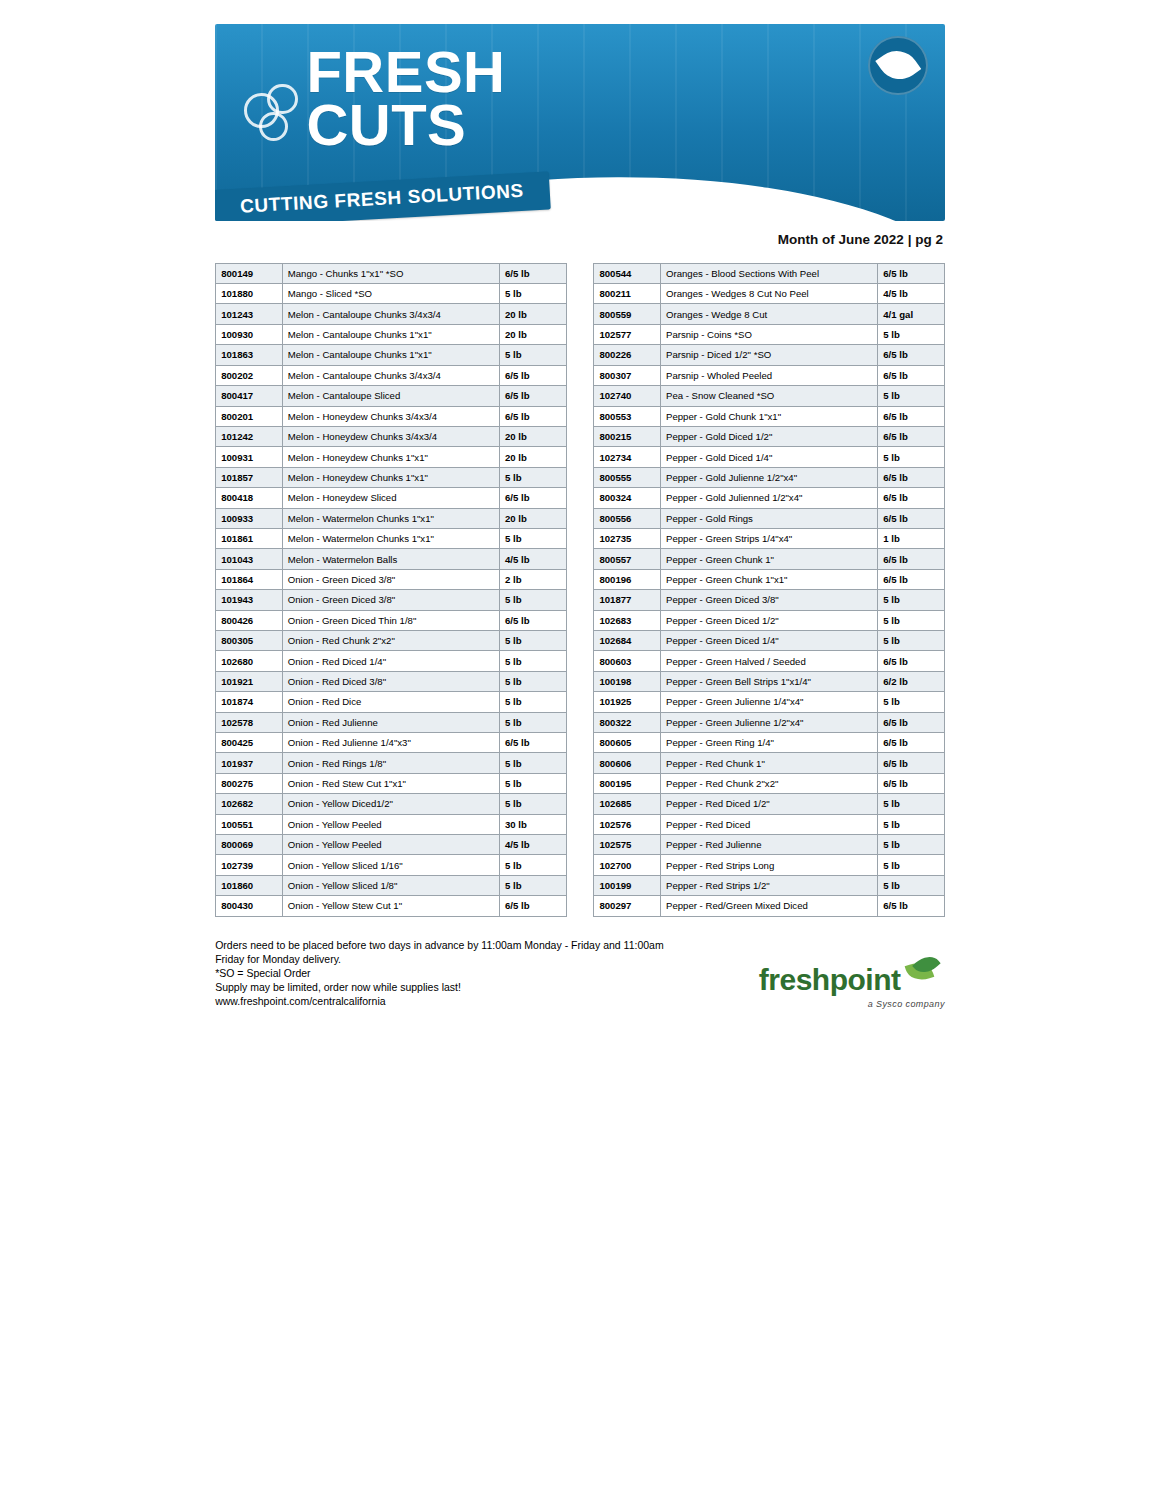FRESH CUTS
CUTTING FRESH SOLUTIONS
Month of June 2022 | pg 2
| 800149 | Mango - Chunks 1"x1" *SO | 6/5 lb |
| 101880 | Mango - Sliced *SO | 5 lb |
| 101243 | Melon - Cantaloupe Chunks 3/4x3/4 | 20 lb |
| 100930 | Melon - Cantaloupe Chunks 1"x1" | 20 lb |
| 101863 | Melon - Cantaloupe Chunks 1"x1" | 5 lb |
| 800202 | Melon - Cantaloupe Chunks 3/4x3/4 | 6/5 lb |
| 800417 | Melon - Cantaloupe Sliced | 6/5 lb |
| 800201 | Melon - Honeydew Chunks 3/4x3/4 | 6/5 lb |
| 101242 | Melon - Honeydew Chunks 3/4x3/4 | 20 lb |
| 100931 | Melon - Honeydew Chunks 1"x1" | 20 lb |
| 101857 | Melon - Honeydew Chunks 1"x1" | 5 lb |
| 800418 | Melon - Honeydew Sliced | 6/5 lb |
| 100933 | Melon - Watermelon Chunks 1"x1" | 20 lb |
| 101861 | Melon - Watermelon Chunks 1"x1" | 5 lb |
| 101043 | Melon - Watermelon Balls | 4/5 lb |
| 101864 | Onion - Green Diced 3/8" | 2 lb |
| 101943 | Onion - Green Diced 3/8" | 5 lb |
| 800426 | Onion - Green Diced Thin 1/8" | 6/5 lb |
| 800305 | Onion - Red Chunk 2"x2" | 5 lb |
| 102680 | Onion - Red Diced 1/4" | 5 lb |
| 101921 | Onion - Red Diced 3/8" | 5 lb |
| 101874 | Onion - Red Dice | 5 lb |
| 102578 | Onion - Red Julienne | 5 lb |
| 800425 | Onion - Red Julienne 1/4"x3" | 6/5 lb |
| 101937 | Onion - Red Rings 1/8" | 5 lb |
| 800275 | Onion - Red Stew Cut 1"x1" | 5 lb |
| 102682 | Onion - Yellow Diced1/2" | 5 lb |
| 100551 | Onion - Yellow Peeled | 30 lb |
| 800069 | Onion - Yellow Peeled | 4/5 lb |
| 102739 | Onion - Yellow Sliced 1/16" | 5 lb |
| 101860 | Onion - Yellow Sliced 1/8" | 5 lb |
| 800430 | Onion - Yellow Stew Cut 1" | 6/5 lb |
| 800544 | Oranges - Blood Sections With Peel | 6/5 lb |
| 800211 | Oranges - Wedges 8 Cut No Peel | 4/5 lb |
| 800559 | Oranges - Wedge 8 Cut | 4/1 gal |
| 102577 | Parsnip - Coins *SO | 5 lb |
| 800226 | Parsnip - Diced 1/2" *SO | 6/5 lb |
| 800307 | Parsnip - Wholed Peeled | 6/5 lb |
| 102740 | Pea - Snow Cleaned *SO | 5 lb |
| 800553 | Pepper - Gold Chunk 1"x1" | 6/5 lb |
| 800215 | Pepper - Gold Diced 1/2" | 6/5 lb |
| 102734 | Pepper - Gold Diced 1/4" | 5 lb |
| 800555 | Pepper - Gold Julienne 1/2"x4" | 6/5 lb |
| 800324 | Pepper - Gold Julienned 1/2"x4" | 6/5 lb |
| 800556 | Pepper - Gold Rings | 6/5 lb |
| 102735 | Pepper - Green Strips 1/4"x4" | 1 lb |
| 800557 | Pepper - Green Chunk 1" | 6/5 lb |
| 800196 | Pepper - Green Chunk 1"x1" | 6/5 lb |
| 101877 | Pepper - Green Diced 3/8" | 5 lb |
| 102683 | Pepper - Green Diced 1/2" | 5 lb |
| 102684 | Pepper - Green Diced 1/4" | 5 lb |
| 800603 | Pepper - Green Halved / Seeded | 6/5 lb |
| 100198 | Pepper - Green Bell Strips 1"x1/4" | 6/2 lb |
| 101925 | Pepper - Green Julienne 1/4"x4" | 5 lb |
| 800322 | Pepper - Green Julienne 1/2"x4" | 6/5 lb |
| 800605 | Pepper - Green Ring 1/4" | 6/5 lb |
| 800606 | Pepper - Red Chunk 1" | 6/5 lb |
| 800195 | Pepper - Red Chunk 2"x2" | 6/5 lb |
| 102685 | Pepper - Red Diced 1/2" | 5 lb |
| 102576 | Pepper - Red Diced | 5 lb |
| 102575 | Pepper - Red Julienne | 5 lb |
| 102700 | Pepper - Red Strips Long | 5 lb |
| 100199 | Pepper - Red Strips 1/2" | 5 lb |
| 800297 | Pepper - Red/Green Mixed Diced | 6/5 lb |
Orders need to be placed before two days in advance by 11:00am Monday - Friday and 11:00am Friday for Monday delivery.
*SO = Special Order
Supply may be limited, order now while supplies last!
www.freshpoint.com/centralcalifornia
fresh point
a Sysco company